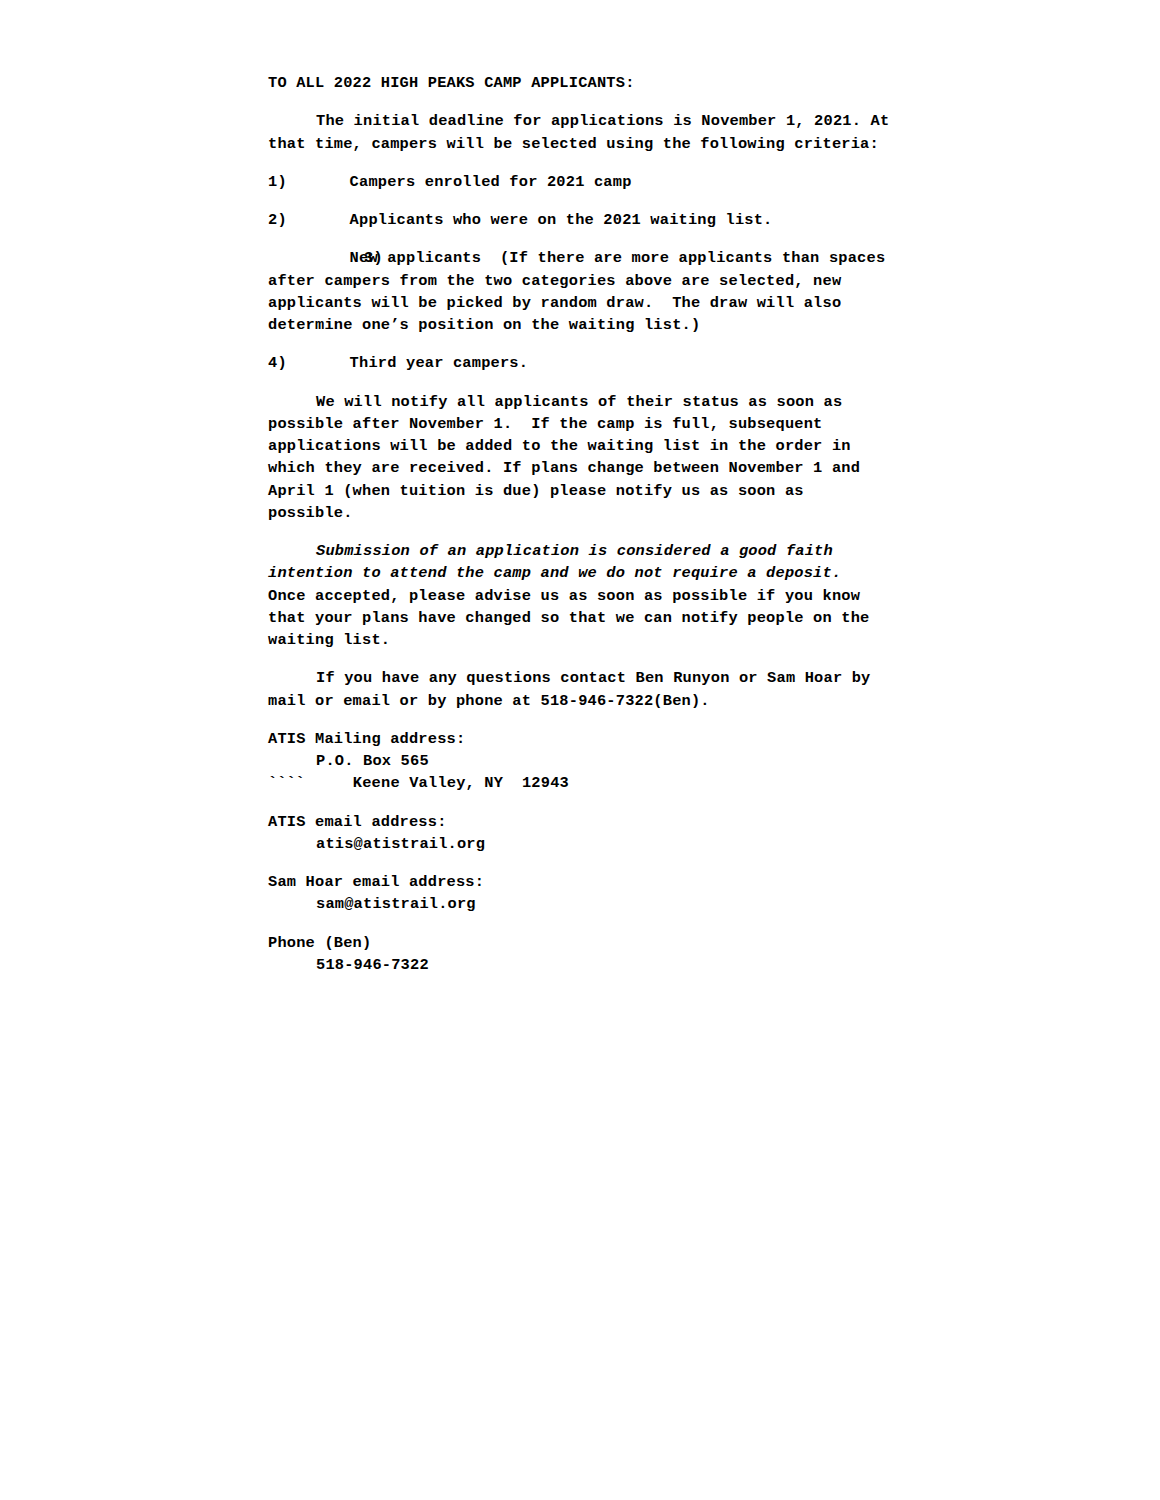TO ALL 2022 HIGH PEAKS CAMP APPLICANTS:
The initial deadline for applications is November 1, 2021. At that time, campers will be selected using the following criteria:
1) Campers enrolled for 2021 camp
2) Applicants who were on the 2021 waiting list.
3) New applicants (If there are more applicants than spaces after campers from the two categories above are selected, new applicants will be picked by random draw. The draw will also determine one’s position on the waiting list.)
4) Third year campers.
We will notify all applicants of their status as soon as possible after November 1. If the camp is full, subsequent applications will be added to the waiting list in the order in which they are received. If plans change between November 1 and April 1 (when tuition is due) please notify us as soon as possible.
Submission of an application is considered a good faith intention to attend the camp and we do not require a deposit. Once accepted, please advise us as soon as possible if you know that your plans have changed so that we can notify people on the waiting list.
If you have any questions contact Ben Runyon or Sam Hoar by mail or email or by phone at 518-946-7322(Ben).
ATIS Mailing address: P.O. Box 565 ```` Keene Valley, NY 12943
ATIS email address: atis@atistrail.org
Sam Hoar email address: sam@atistrail.org
Phone (Ben) 518-946-7322